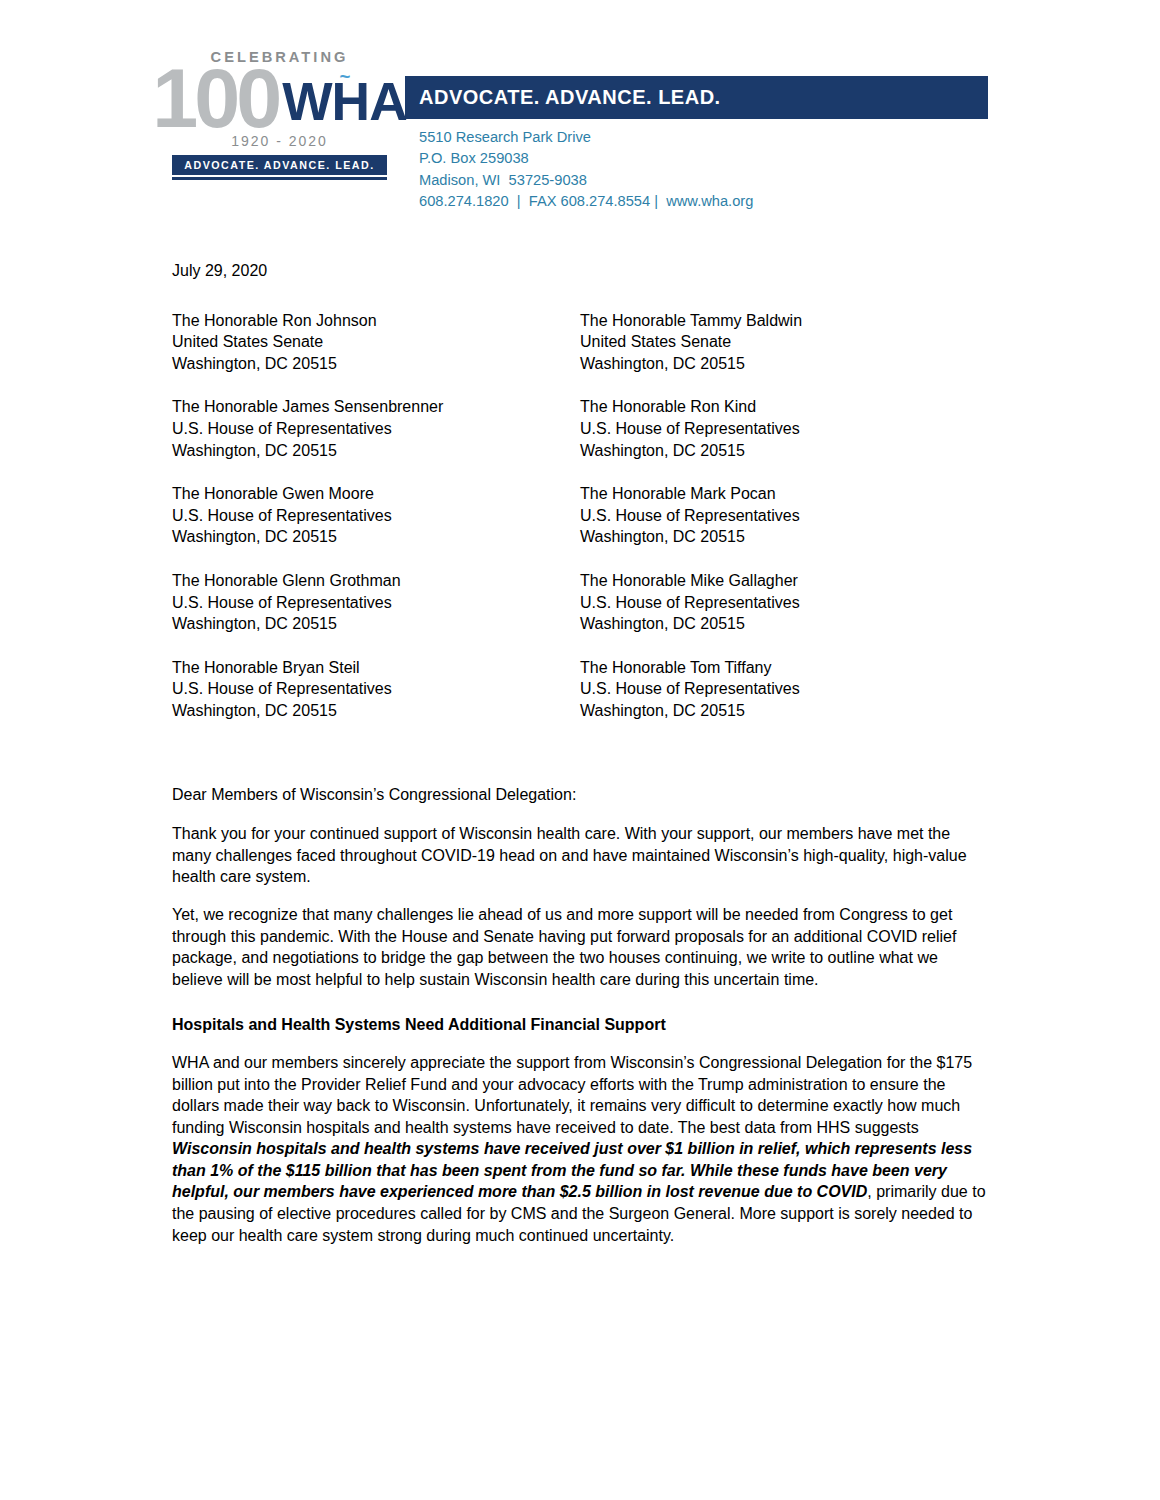CELEBRATING
100 ~WHA
1920 - 2020
ADVOCATE. ADVANCE. LEAD.
ADVOCATE. ADVANCE. LEAD.
5510 Research Park Drive
P.O. Box 259038
Madison, WI 53725-9038
608.274.1820 | FAX 608.274.8554 | www.wha.org
July 29, 2020
| The Honorable Ron Johnson United States Senate Washington, DC 20515 | The Honorable Tammy Baldwin United States Senate Washington, DC 20515 |
| The Honorable James Sensenbrenner U.S. House of Representatives Washington, DC 20515 | The Honorable Ron Kind U.S. House of Representatives Washington, DC 20515 |
| The Honorable Gwen Moore U.S. House of Representatives Washington, DC 20515 | The Honorable Mark Pocan U.S. House of Representatives Washington, DC 20515 |
| The Honorable Glenn Grothman U.S. House of Representatives Washington, DC 20515 | The Honorable Mike Gallagher U.S. House of Representatives Washington, DC 20515 |
| The Honorable Bryan Steil U.S. House of Representatives Washington, DC 20515 | The Honorable Tom Tiffany U.S. House of Representatives Washington, DC 20515 |
Dear Members of Wisconsin’s Congressional Delegation:
Thank you for your continued support of Wisconsin health care. With your support, our members have met the many challenges faced throughout COVID-19 head on and have maintained Wisconsin’s high-quality, high-value health care system.
Yet, we recognize that many challenges lie ahead of us and more support will be needed from Congress to get through this pandemic. With the House and Senate having put forward proposals for an additional COVID relief package, and negotiations to bridge the gap between the two houses continuing, we write to outline what we believe will be most helpful to help sustain Wisconsin health care during this uncertain time.
Hospitals and Health Systems Need Additional Financial Support
WHA and our members sincerely appreciate the support from Wisconsin’s Congressional Delegation for the $175 billion put into the Provider Relief Fund and your advocacy efforts with the Trump administration to ensure the dollars made their way back to Wisconsin. Unfortunately, it remains very difficult to determine exactly how much funding Wisconsin hospitals and health systems have received to date. The best data from HHS suggests Wisconsin hospitals and health systems have received just over $1 billion in relief, which represents less than 1% of the $115 billion that has been spent from the fund so far. While these funds have been very helpful, our members have experienced more than $2.5 billion in lost revenue due to COVID, primarily due to the pausing of elective procedures called for by CMS and the Surgeon General. More support is sorely needed to keep our health care system strong during much continued uncertainty.